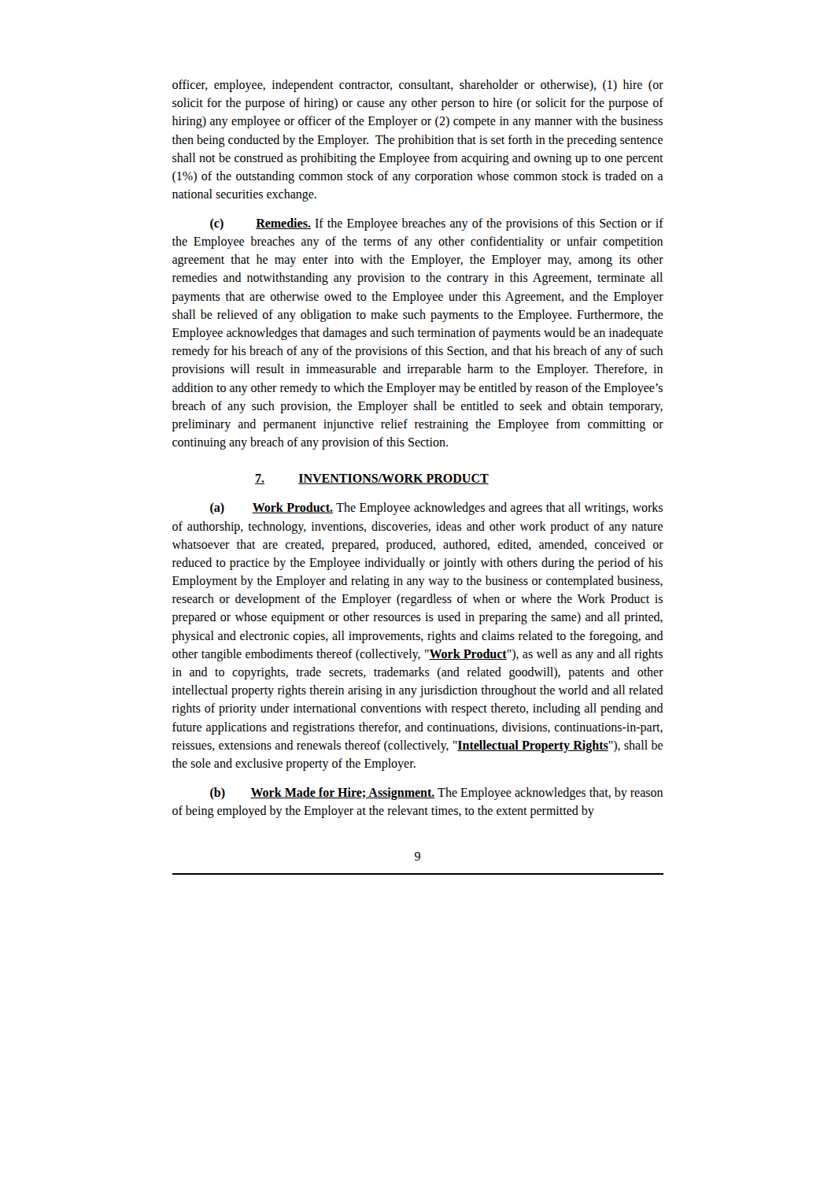officer, employee, independent contractor, consultant, shareholder or otherwise), (1) hire (or solicit for the purpose of hiring) or cause any other person to hire (or solicit for the purpose of hiring) any employee or officer of the Employer or (2) compete in any manner with the business then being conducted by the Employer. The prohibition that is set forth in the preceding sentence shall not be construed as prohibiting the Employee from acquiring and owning up to one percent (1%) of the outstanding common stock of any corporation whose common stock is traded on a national securities exchange.
(c) Remedies. If the Employee breaches any of the provisions of this Section or if the Employee breaches any of the terms of any other confidentiality or unfair competition agreement that he may enter into with the Employer, the Employer may, among its other remedies and notwithstanding any provision to the contrary in this Agreement, terminate all payments that are otherwise owed to the Employee under this Agreement, and the Employer shall be relieved of any obligation to make such payments to the Employee. Furthermore, the Employee acknowledges that damages and such termination of payments would be an inadequate remedy for his breach of any of the provisions of this Section, and that his breach of any of such provisions will result in immeasurable and irreparable harm to the Employer. Therefore, in addition to any other remedy to which the Employer may be entitled by reason of the Employee’s breach of any such provision, the Employer shall be entitled to seek and obtain temporary, preliminary and permanent injunctive relief restraining the Employee from committing or continuing any breach of any provision of this Section.
7. INVENTIONS/WORK PRODUCT
(a) Work Product. The Employee acknowledges and agrees that all writings, works of authorship, technology, inventions, discoveries, ideas and other work product of any nature whatsoever that are created, prepared, produced, authored, edited, amended, conceived or reduced to practice by the Employee individually or jointly with others during the period of his Employment by the Employer and relating in any way to the business or contemplated business, research or development of the Employer (regardless of when or where the Work Product is prepared or whose equipment or other resources is used in preparing the same) and all printed, physical and electronic copies, all improvements, rights and claims related to the foregoing, and other tangible embodiments thereof (collectively, "Work Product"), as well as any and all rights in and to copyrights, trade secrets, trademarks (and related goodwill), patents and other intellectual property rights therein arising in any jurisdiction throughout the world and all related rights of priority under international conventions with respect thereto, including all pending and future applications and registrations therefor, and continuations, divisions, continuations-in-part, reissues, extensions and renewals thereof (collectively, "Intellectual Property Rights"), shall be the sole and exclusive property of the Employer.
(b) Work Made for Hire; Assignment. The Employee acknowledges that, by reason of being employed by the Employer at the relevant times, to the extent permitted by
9